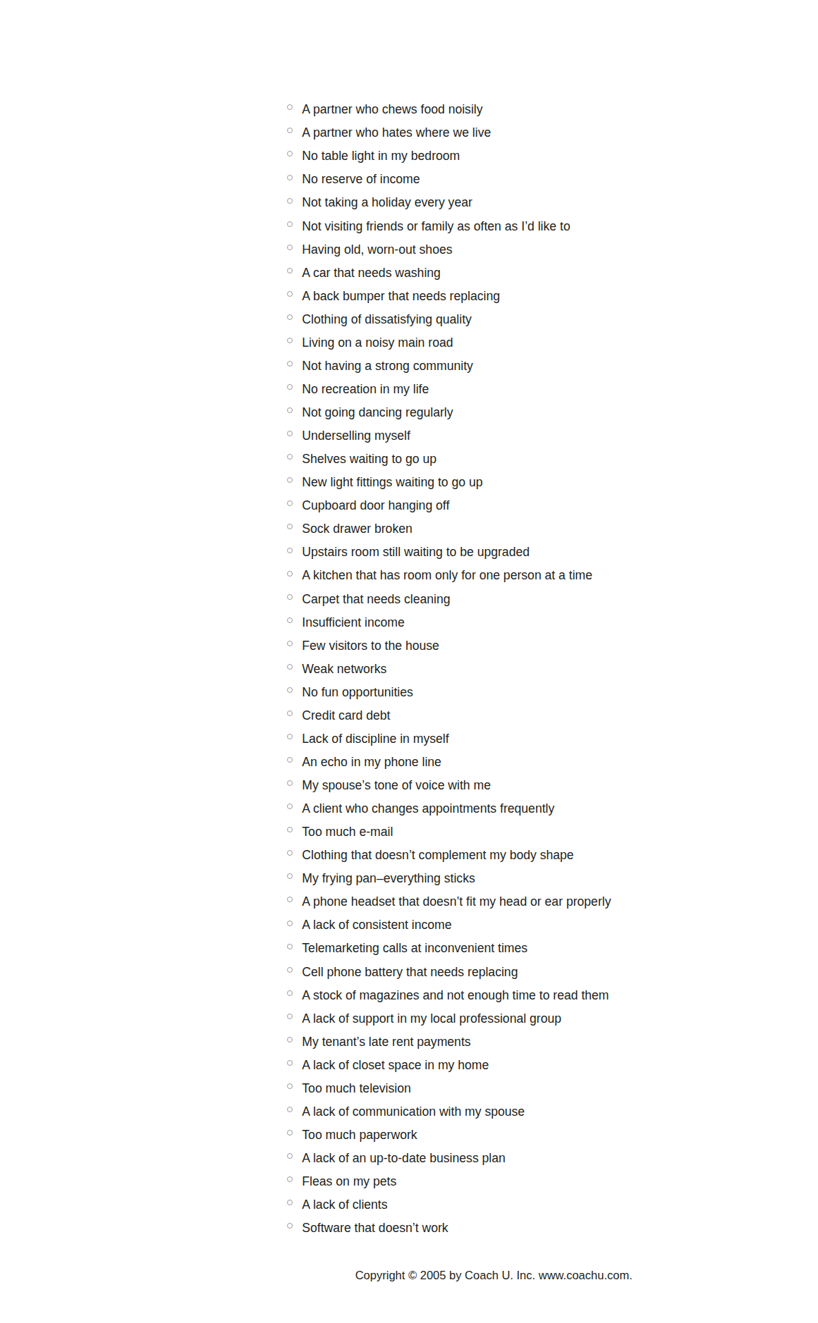A partner who chews food noisily
A partner who hates where we live
No table light in my bedroom
No reserve of income
Not taking a holiday every year
Not visiting friends or family as often as I’d like to
Having old, worn-out shoes
A car that needs washing
A back bumper that needs replacing
Clothing of dissatisfying quality
Living on a noisy main road
Not having a strong community
No recreation in my life
Not going dancing regularly
Underselling myself
Shelves waiting to go up
New light fittings waiting to go up
Cupboard door hanging off
Sock drawer broken
Upstairs room still waiting to be upgraded
A kitchen that has room only for one person at a time
Carpet that needs cleaning
Insufficient income
Few visitors to the house
Weak networks
No fun opportunities
Credit card debt
Lack of discipline in myself
An echo in my phone line
My spouse’s tone of voice with me
A client who changes appointments frequently
Too much e-mail
Clothing that doesn’t complement my body shape
My frying pan–everything sticks
A phone headset that doesn’t fit my head or ear properly
A lack of consistent income
Telemarketing calls at inconvenient times
Cell phone battery that needs replacing
A stock of magazines and not enough time to read them
A lack of support in my local professional group
My tenant’s late rent payments
A lack of closet space in my home
Too much television
A lack of communication with my spouse
Too much paperwork
A lack of an up-to-date business plan
Fleas on my pets
A lack of clients
Software that doesn’t work
Copyright © 2005 by Coach U. Inc. www.coachu.com.